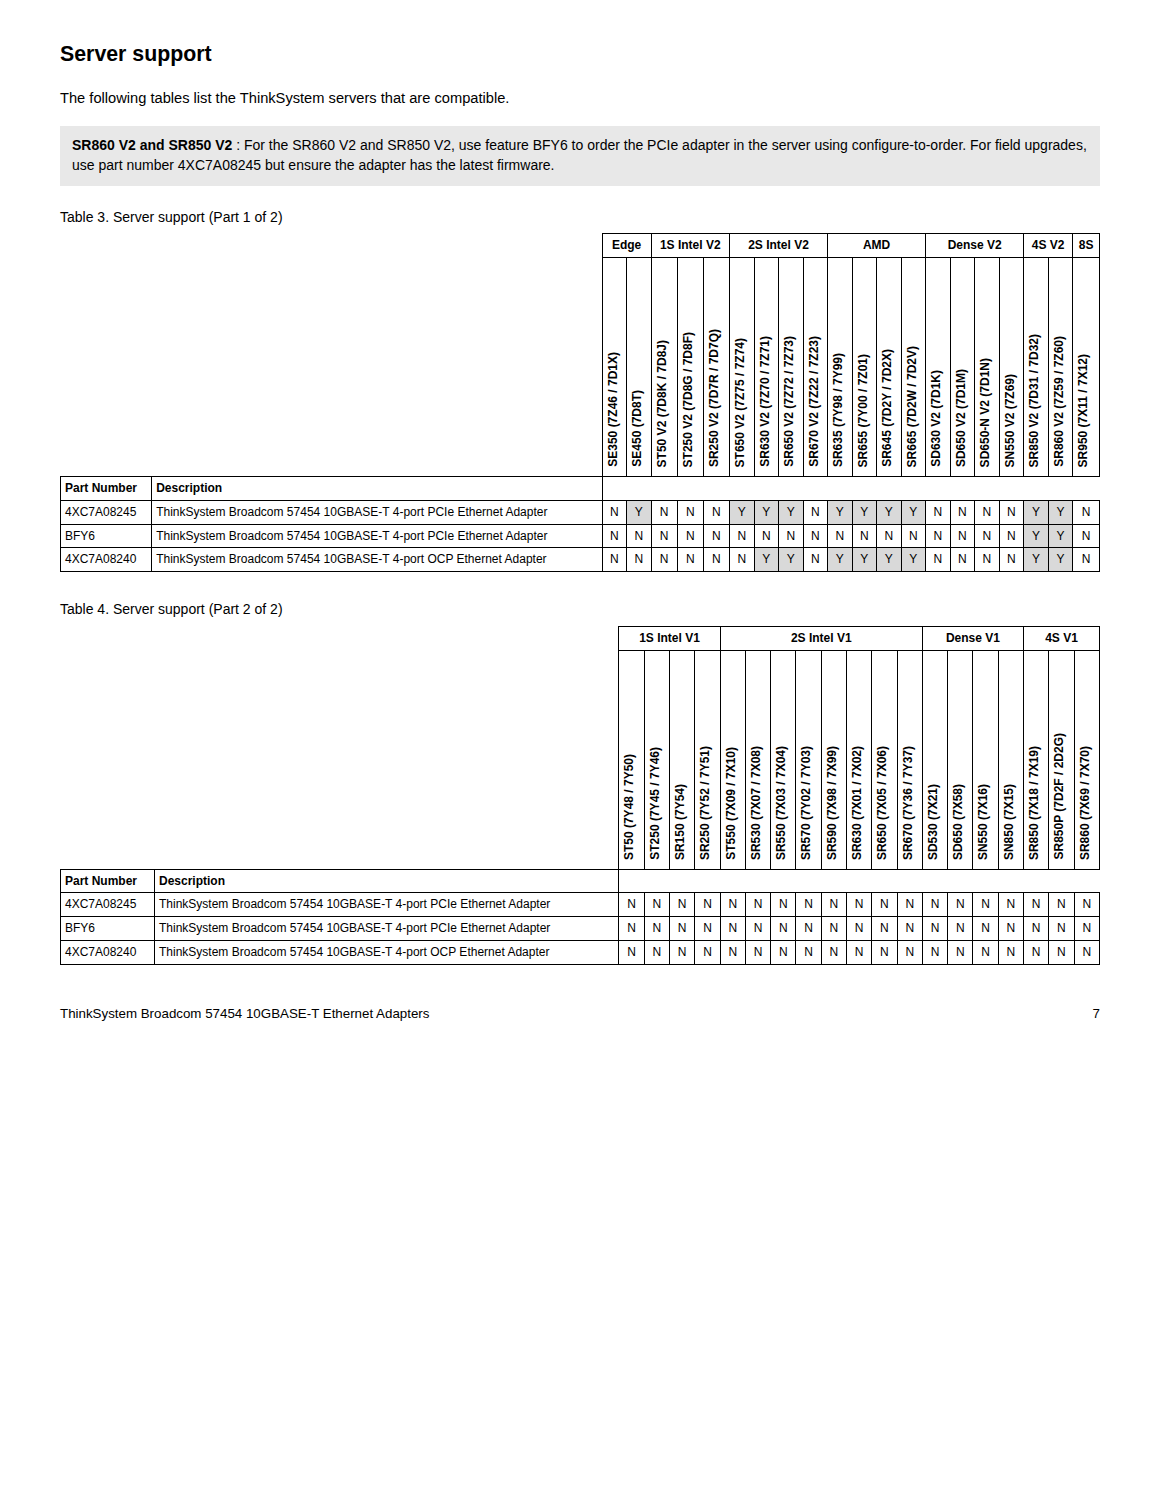Server support
The following tables list the ThinkSystem servers that are compatible.
SR860 V2 and SR850 V2 : For the SR860 V2 and SR850 V2, use feature BFY6 to order the PCIe adapter in the server using configure-to-order. For field upgrades, use part number 4XC7A08245 but ensure the adapter has the latest firmware.
Table 3. Server support (Part 1 of 2)
| | | Edge | 1S Intel V2 | 2S Intel V2 | AMD | Dense V2 | 4S V2 | 8S |
| --- | --- | --- | --- | --- | --- | --- | --- | --- |
| SE350 (7Z46 / 7D1X) | SE450 (7D8T) | ST50 V2 (7D8K / 7D8J) | ST250 V2 (7D8G / 7D8F) | SR250 V2 (7D7R / 7D7Q) | ST650 V2 (7Z75 / 7Z74) | SR630 V2 (7Z70 / 7Z71) | SR650 V2 (7Z72 / 7Z73) | SR670 V2 (7Z22 / 7Z23) | SR635 (7Y98 / 7Y99) | SR655 (7Y00 / 7Z01) | SR645 (7D2Y / 7D2X) | SR665 (7D2W / 7D2V) | SD630 V2 (7D1K) | SD650 V2 (7D1M) | SD650-N V2 (7D1N) | SN550 V2 (7Z69) | SR850 V2 (7D31 / 7D32) | SR860 V2 (7Z59 / 7Z60) | SR950 (7X11 / 7X12) |
| Part Number | Description | |
| 4XC7A08245 | ThinkSystem Broadcom 57454 10GBASE-T 4-port PCIe Ethernet Adapter | N | Y | N | N | N | Y | Y | Y | N | Y | Y | Y | Y | N | N | N | N | Y | Y | N |
| BFY6 | ThinkSystem Broadcom 57454 10GBASE-T 4-port PCIe Ethernet Adapter | N | N | N | N | N | N | N | N | N | N | N | N | N | N | N | N | N | Y | Y | N |
| 4XC7A08240 | ThinkSystem Broadcom 57454 10GBASE-T 4-port OCP Ethernet Adapter | N | N | N | N | N | N | Y | Y | N | Y | Y | Y | Y | N | N | N | N | Y | Y | N |
Table 4. Server support (Part 2 of 2)
| | | 1S Intel V1 | 2S Intel V1 | Dense V1 | 4S V1 |
| --- | --- | --- | --- | --- | --- |
| ST50 (7Y48 / 7Y50) | ST250 (7Y45 / 7Y46) | SR150 (7Y54) | SR250 (7Y52 / 7Y51) | ST550 (7X09 / 7X10) | SR530 (7X07 / 7X08) | SR550 (7X03 / 7X04) | SR570 (7Y02 / 7Y03) | SR590 (7X98 / 7X99) | SR630 (7X01 / 7X02) | SR650 (7X05 / 7X06) | SR670 (7Y36 / 7Y37) | SD530 (7X21) | SD650 (7X58) | SN550 (7X16) | SN850 (7X15) | SR850 (7X18 / 7X19) | SR850P (7D2F / 2D2G) | SR860 (7X69 / 7X70) |
| Part Number | Description | |
| 4XC7A08245 | ThinkSystem Broadcom 57454 10GBASE-T 4-port PCIe Ethernet Adapter | N | N | N | N | N | N | N | N | N | N | N | N | N | N | N | N | N | N | N |
| BFY6 | ThinkSystem Broadcom 57454 10GBASE-T 4-port PCIe Ethernet Adapter | N | N | N | N | N | N | N | N | N | N | N | N | N | N | N | N | N | N | N |
| 4XC7A08240 | ThinkSystem Broadcom 57454 10GBASE-T 4-port OCP Ethernet Adapter | N | N | N | N | N | N | N | N | N | N | N | N | N | N | N | N | N | N | N |
ThinkSystem Broadcom 57454 10GBASE-T Ethernet Adapters 7